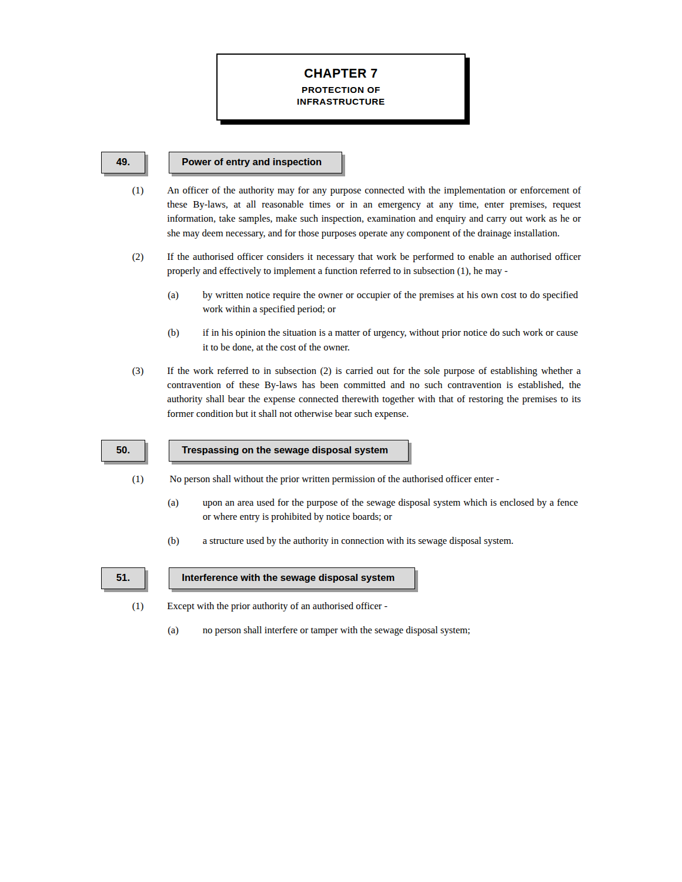CHAPTER 7
PROTECTION OF
INFRASTRUCTURE
49.
Power of entry and inspection
(1)
An officer of the authority may for any purpose connected with the implementation or enforcement of these By-laws, at all reasonable times or in an emergency at any time, enter premises, request information, take samples, make such inspection, examination and enquiry and carry out work as he or she may deem necessary, and for those purposes operate any component of the drainage installation.
(2)
If the authorised officer considers it necessary that work be performed to enable an authorised officer properly and effectively to implement a function referred to in subsection (1), he may -
(a)
by written notice require the owner or occupier of the premises at his own cost to do specified work within a specified period; or
(b)
if in his opinion the situation is a matter of urgency, without prior notice do such work or cause it to be done, at the cost of the owner.
(3)
If the work referred to in subsection (2) is carried out for the sole purpose of establishing whether a contravention of these By-laws has been committed and no such contravention is established, the authority shall bear the expense connected therewith together with that of restoring the premises to its former condition but it shall not otherwise bear such expense.
50.
Trespassing on the sewage disposal system
(1)
No person shall without the prior written permission of the authorised officer enter -
(a)
upon an area used for the purpose of the sewage disposal system which is enclosed by a fence or where entry is prohibited by notice boards; or
(b)
a structure used by the authority in connection with its sewage disposal system.
51.
Interference with the sewage disposal system
(1)
Except with the prior authority of an authorised officer -
(a)
no person shall interfere or tamper with the sewage disposal system;